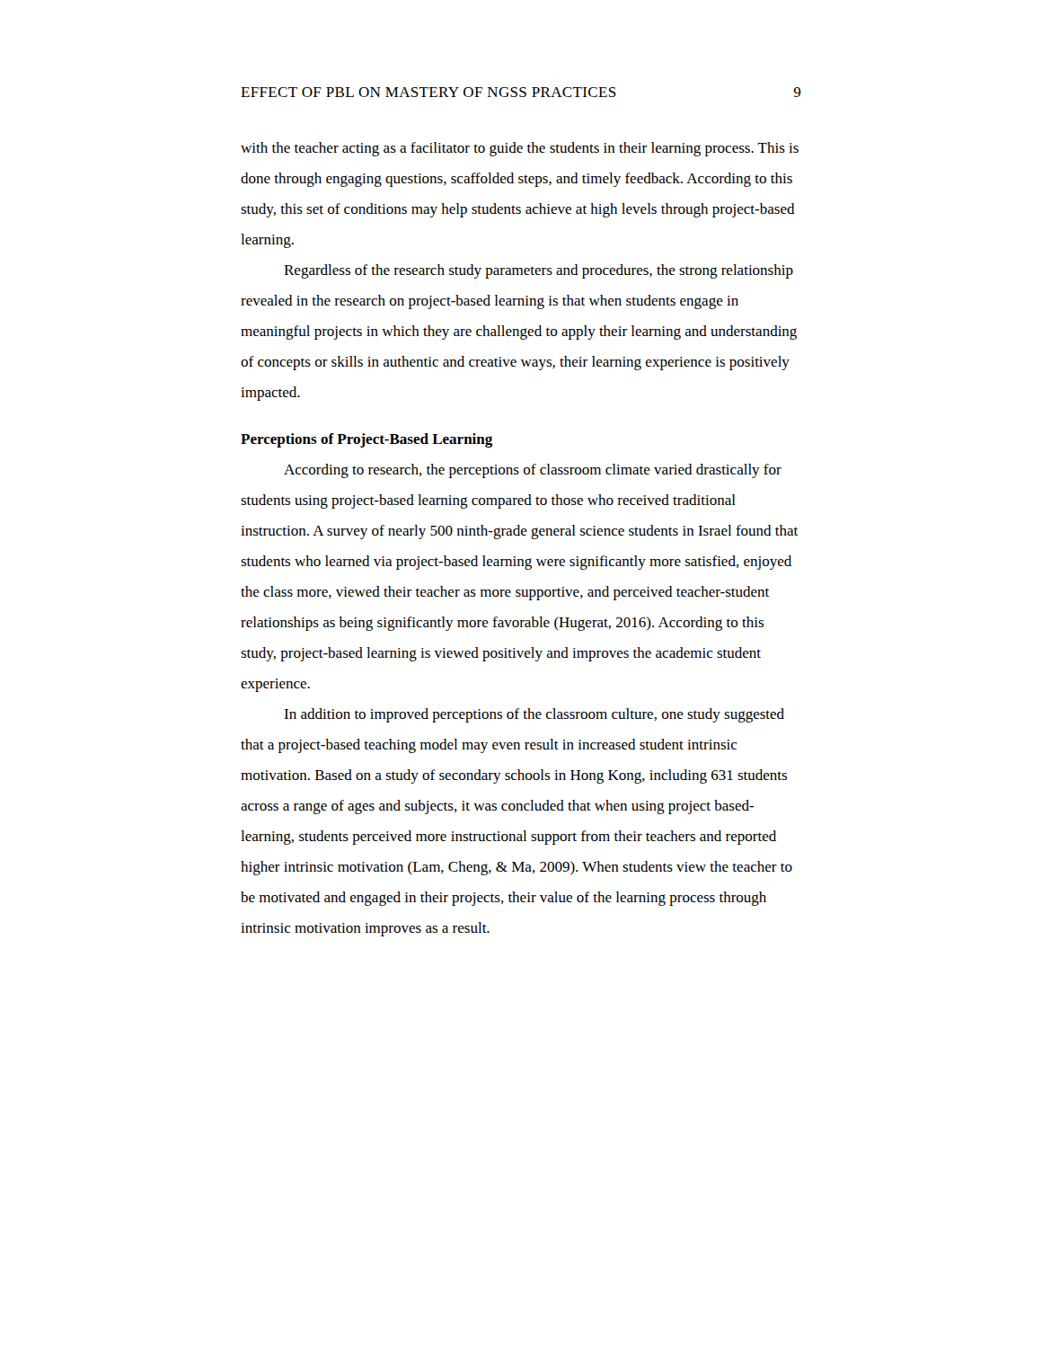Effect of PBL on Mastery of NGSS Practices 9
with the teacher acting as a facilitator to guide the students in their learning process. This is done through engaging questions, scaffolded steps, and timely feedback. According to this study, this set of conditions may help students achieve at high levels through project-based learning.
Regardless of the research study parameters and procedures, the strong relationship revealed in the research on project-based learning is that when students engage in meaningful projects in which they are challenged to apply their learning and understanding of concepts or skills in authentic and creative ways, their learning experience is positively impacted.
Perceptions of Project-Based Learning
According to research, the perceptions of classroom climate varied drastically for students using project-based learning compared to those who received traditional instruction. A survey of nearly 500 ninth-grade general science students in Israel found that students who learned via project-based learning were significantly more satisfied, enjoyed the class more, viewed their teacher as more supportive, and perceived teacher-student relationships as being significantly more favorable (Hugerat, 2016). According to this study, project-based learning is viewed positively and improves the academic student experience.
In addition to improved perceptions of the classroom culture, one study suggested that a project-based teaching model may even result in increased student intrinsic motivation. Based on a study of secondary schools in Hong Kong, including 631 students across a range of ages and subjects, it was concluded that when using project based-learning, students perceived more instructional support from their teachers and reported higher intrinsic motivation (Lam, Cheng, & Ma, 2009). When students view the teacher to be motivated and engaged in their projects, their value of the learning process through intrinsic motivation improves as a result.